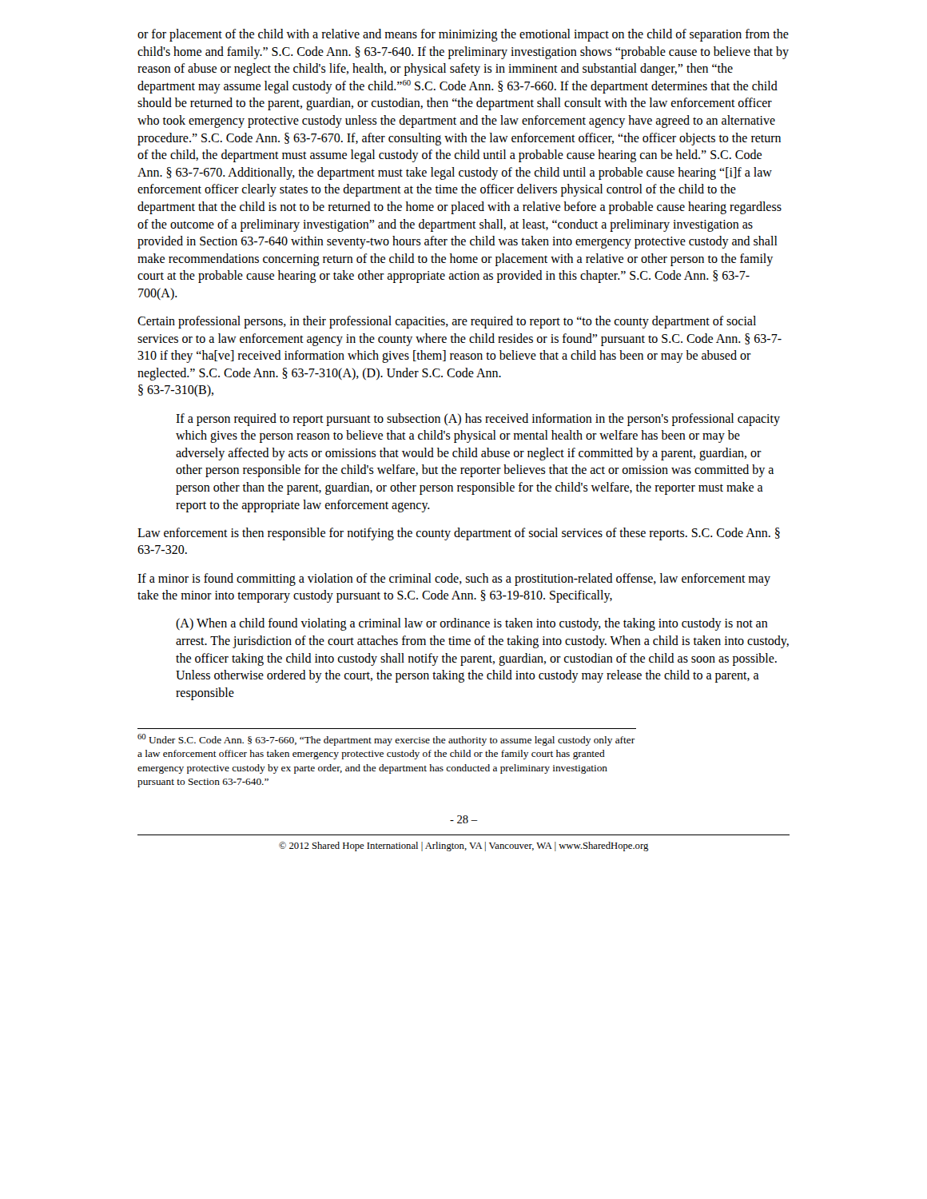or for placement of the child with a relative and means for minimizing the emotional impact on the child of separation from the child's home and family.” S.C. Code Ann. § 63-7-640. If the preliminary investigation shows “probable cause to believe that by reason of abuse or neglect the child's life, health, or physical safety is in imminent and substantial danger,” then “the department may assume legal custody of the child.”60 S.C. Code Ann. § 63-7-660. If the department determines that the child should be returned to the parent, guardian, or custodian, then “the department shall consult with the law enforcement officer who took emergency protective custody unless the department and the law enforcement agency have agreed to an alternative procedure.” S.C. Code Ann. § 63-7-670. If, after consulting with the law enforcement officer, “the officer objects to the return of the child, the department must assume legal custody of the child until a probable cause hearing can be held.” S.C. Code Ann. § 63-7-670. Additionally, the department must take legal custody of the child until a probable cause hearing “[i]f a law enforcement officer clearly states to the department at the time the officer delivers physical control of the child to the department that the child is not to be returned to the home or placed with a relative before a probable cause hearing regardless of the outcome of a preliminary investigation” and the department shall, at least, “conduct a preliminary investigation as provided in Section 63-7-640 within seventy-two hours after the child was taken into emergency protective custody and shall make recommendations concerning return of the child to the home or placement with a relative or other person to the family court at the probable cause hearing or take other appropriate action as provided in this chapter.” S.C. Code Ann. § 63-7-700(A).
Certain professional persons, in their professional capacities, are required to report to “to the county department of social services or to a law enforcement agency in the county where the child resides or is found” pursuant to S.C. Code Ann. § 63-7-310 if they “ha[ve] received information which gives [them] reason to believe that a child has been or may be abused or neglected.” S.C. Code Ann. § 63-7-310(A), (D). Under S.C. Code Ann.
§ 63-7-310(B),
If a person required to report pursuant to subsection (A) has received information in the person's professional capacity which gives the person reason to believe that a child's physical or mental health or welfare has been or may be adversely affected by acts or omissions that would be child abuse or neglect if committed by a parent, guardian, or other person responsible for the child's welfare, but the reporter believes that the act or omission was committed by a person other than the parent, guardian, or other person responsible for the child's welfare, the reporter must make a report to the appropriate law enforcement agency.
Law enforcement is then responsible for notifying the county department of social services of these reports. S.C. Code Ann. § 63-7-320.
If a minor is found committing a violation of the criminal code, such as a prostitution-related offense, law enforcement may take the minor into temporary custody pursuant to S.C. Code Ann. § 63-19-810. Specifically,
(A) When a child found violating a criminal law or ordinance is taken into custody, the taking into custody is not an arrest. The jurisdiction of the court attaches from the time of the taking into custody. When a child is taken into custody, the officer taking the child into custody shall notify the parent, guardian, or custodian of the child as soon as possible. Unless otherwise ordered by the court, the person taking the child into custody may release the child to a parent, a responsible
60 Under S.C. Code Ann. § 63-7-660, “The department may exercise the authority to assume legal custody only after a law enforcement officer has taken emergency protective custody of the child or the family court has granted emergency protective custody by ex parte order, and the department has conducted a preliminary investigation pursuant to Section 63-7-640.”
- 28 –
© 2012 Shared Hope International | Arlington, VA | Vancouver, WA | www.SharedHope.org